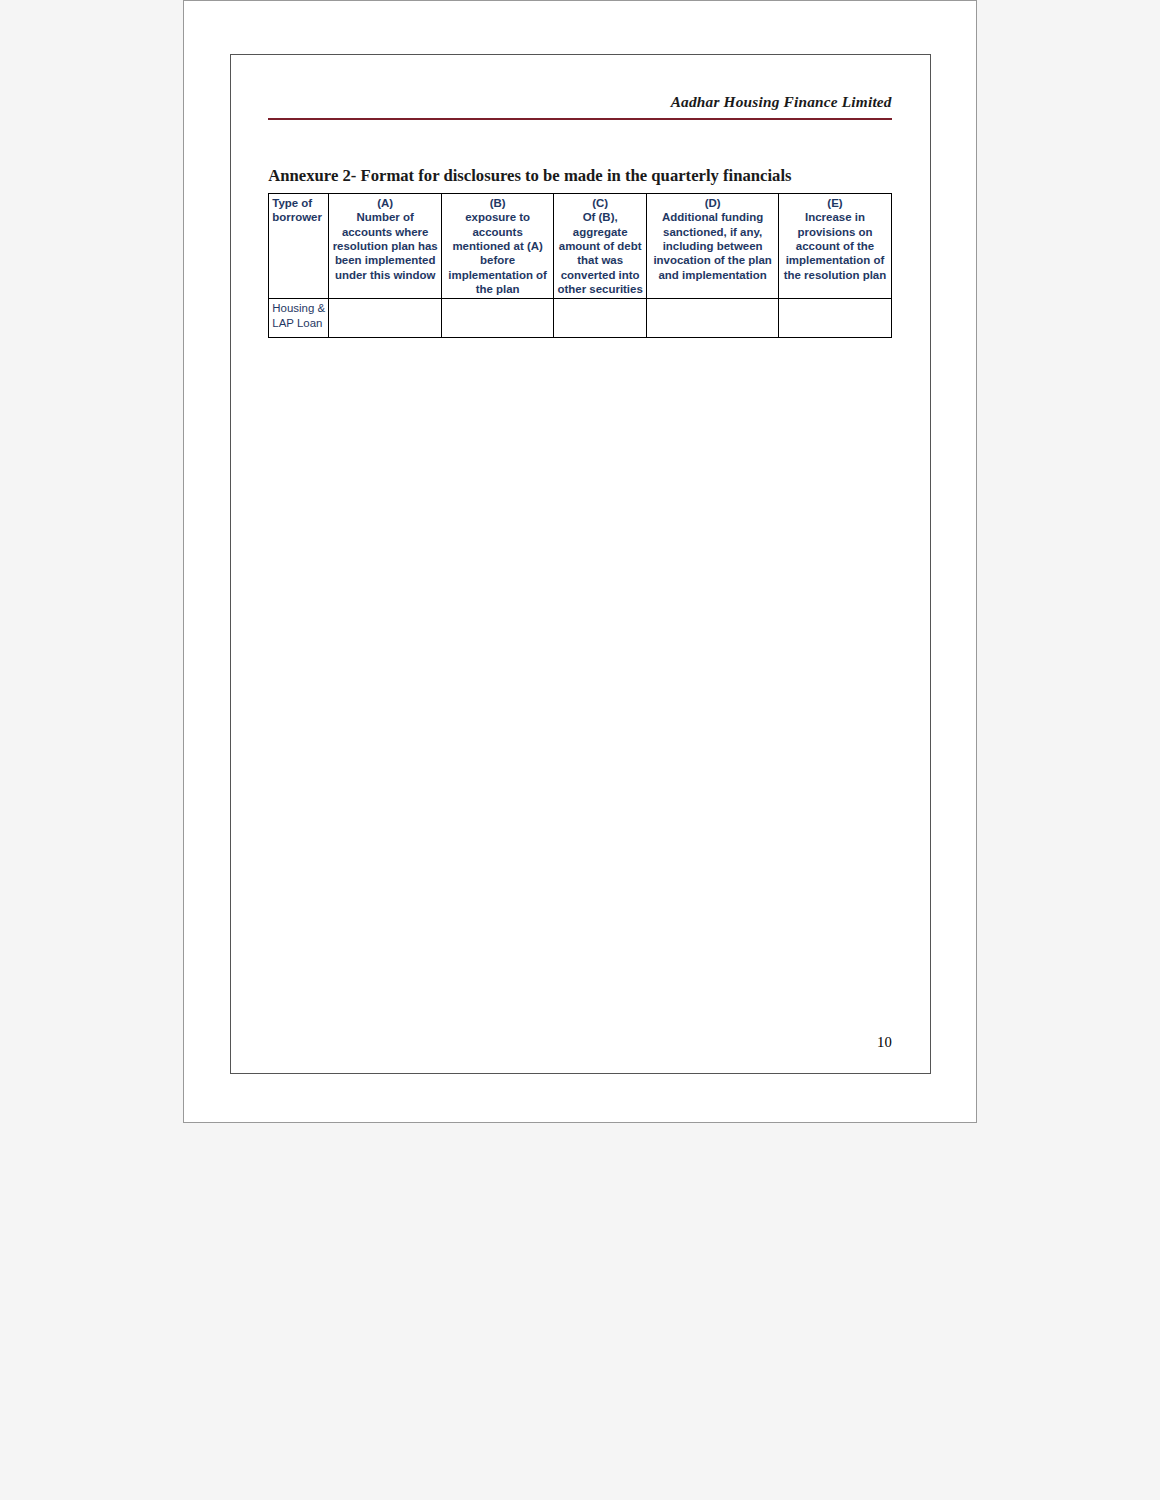Aadhar Housing Finance Limited
Annexure 2- Format for disclosures to be made in the quarterly financials
| Type of borrower | (A) Number of accounts where resolution plan has been implemented under this window | (B) exposure to accounts mentioned at (A) before implementation of the plan | (C) Of (B), aggregate amount of debt that was converted into other securities | (D) Additional funding sanctioned, if any, including between invocation of the plan and implementation | (E) Increase in provisions on account of the implementation of the resolution plan |
| --- | --- | --- | --- | --- | --- |
| Housing & LAP Loan | | | | | |
10